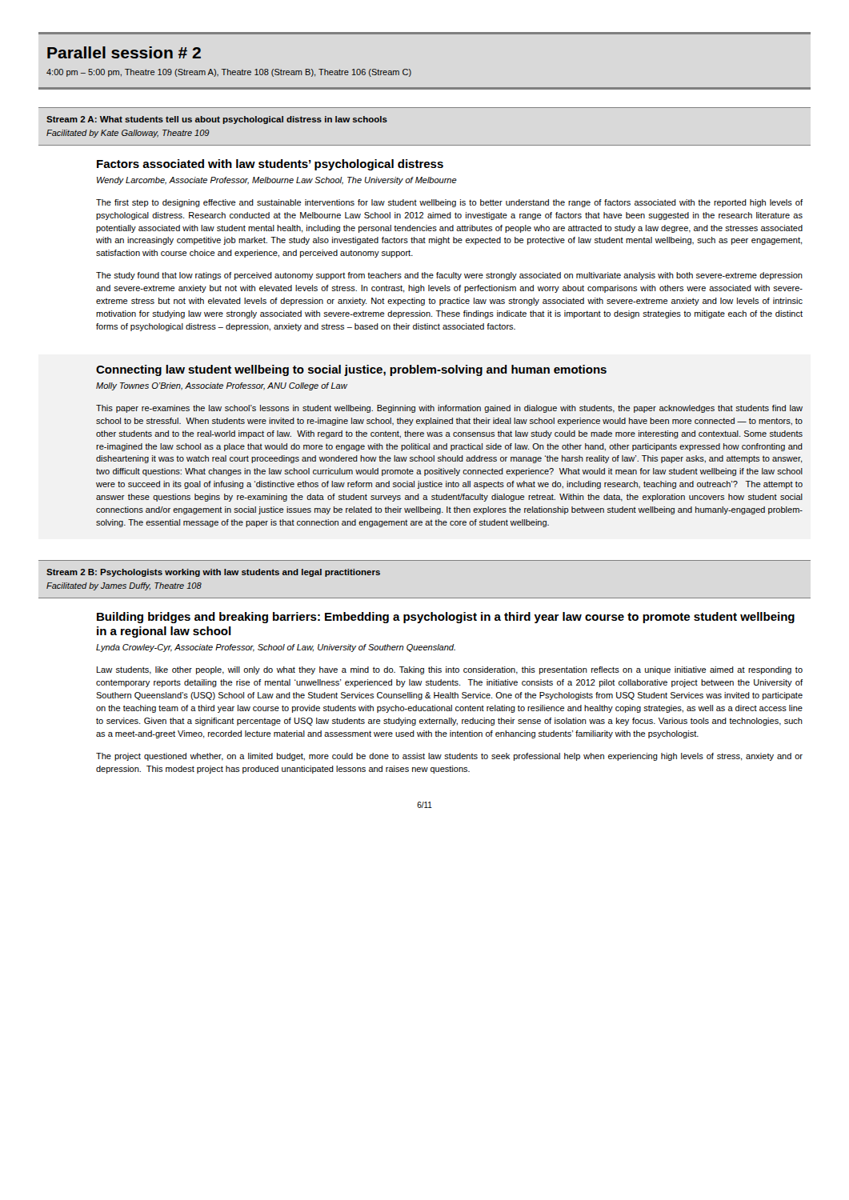Parallel session # 2
4:00 pm – 5:00 pm, Theatre 109 (Stream A), Theatre 108 (Stream B), Theatre 106 (Stream C)
Stream 2 A: What students tell us about psychological distress in law schools
Facilitated by Kate Galloway, Theatre 109
Factors associated with law students’ psychological distress
Wendy Larcombe, Associate Professor, Melbourne Law School, The University of Melbourne
The first step to designing effective and sustainable interventions for law student wellbeing is to better understand the range of factors associated with the reported high levels of psychological distress. Research conducted at the Melbourne Law School in 2012 aimed to investigate a range of factors that have been suggested in the research literature as potentially associated with law student mental health, including the personal tendencies and attributes of people who are attracted to study a law degree, and the stresses associated with an increasingly competitive job market. The study also investigated factors that might be expected to be protective of law student mental wellbeing, such as peer engagement, satisfaction with course choice and experience, and perceived autonomy support.
The study found that low ratings of perceived autonomy support from teachers and the faculty were strongly associated on multivariate analysis with both severe-extreme depression and severe-extreme anxiety but not with elevated levels of stress. In contrast, high levels of perfectionism and worry about comparisons with others were associated with severe-extreme stress but not with elevated levels of depression or anxiety. Not expecting to practice law was strongly associated with severe-extreme anxiety and low levels of intrinsic motivation for studying law were strongly associated with severe-extreme depression. These findings indicate that it is important to design strategies to mitigate each of the distinct forms of psychological distress – depression, anxiety and stress – based on their distinct associated factors.
Connecting law student wellbeing to social justice, problem-solving and human emotions
Molly Townes O’Brien, Associate Professor, ANU College of Law
This paper re-examines the law school’s lessons in student wellbeing. Beginning with information gained in dialogue with students, the paper acknowledges that students find law school to be stressful. When students were invited to re-imagine law school, they explained that their ideal law school experience would have been more connected — to mentors, to other students and to the real-world impact of law. With regard to the content, there was a consensus that law study could be made more interesting and contextual. Some students re-imagined the law school as a place that would do more to engage with the political and practical side of law. On the other hand, other participants expressed how confronting and disheartening it was to watch real court proceedings and wondered how the law school should address or manage ‘the harsh reality of law’. This paper asks, and attempts to answer, two difficult questions: What changes in the law school curriculum would promote a positively connected experience? What would it mean for law student wellbeing if the law school were to succeed in its goal of infusing a ‘distinctive ethos of law reform and social justice into all aspects of what we do, including research, teaching and outreach’? The attempt to answer these questions begins by re-examining the data of student surveys and a student/faculty dialogue retreat. Within the data, the exploration uncovers how student social connections and/or engagement in social justice issues may be related to their wellbeing. It then explores the relationship between student wellbeing and humanly-engaged problem-solving. The essential message of the paper is that connection and engagement are at the core of student wellbeing.
Stream 2 B: Psychologists working with law students and legal practitioners
Facilitated by James Duffy, Theatre 108
Building bridges and breaking barriers: Embedding a psychologist in a third year law course to promote student wellbeing in a regional law school
Lynda Crowley-Cyr, Associate Professor, School of Law, University of Southern Queensland.
Law students, like other people, will only do what they have a mind to do. Taking this into consideration, this presentation reflects on a unique initiative aimed at responding to contemporary reports detailing the rise of mental ‘unwellness’ experienced by law students. The initiative consists of a 2012 pilot collaborative project between the University of Southern Queensland’s (USQ) School of Law and the Student Services Counselling & Health Service. One of the Psychologists from USQ Student Services was invited to participate on the teaching team of a third year law course to provide students with psycho-educational content relating to resilience and healthy coping strategies, as well as a direct access line to services. Given that a significant percentage of USQ law students are studying externally, reducing their sense of isolation was a key focus. Various tools and technologies, such as a meet-and-greet Vimeo, recorded lecture material and assessment were used with the intention of enhancing students’ familiarity with the psychologist.
The project questioned whether, on a limited budget, more could be done to assist law students to seek professional help when experiencing high levels of stress, anxiety and or depression. This modest project has produced unanticipated lessons and raises new questions.
6/11